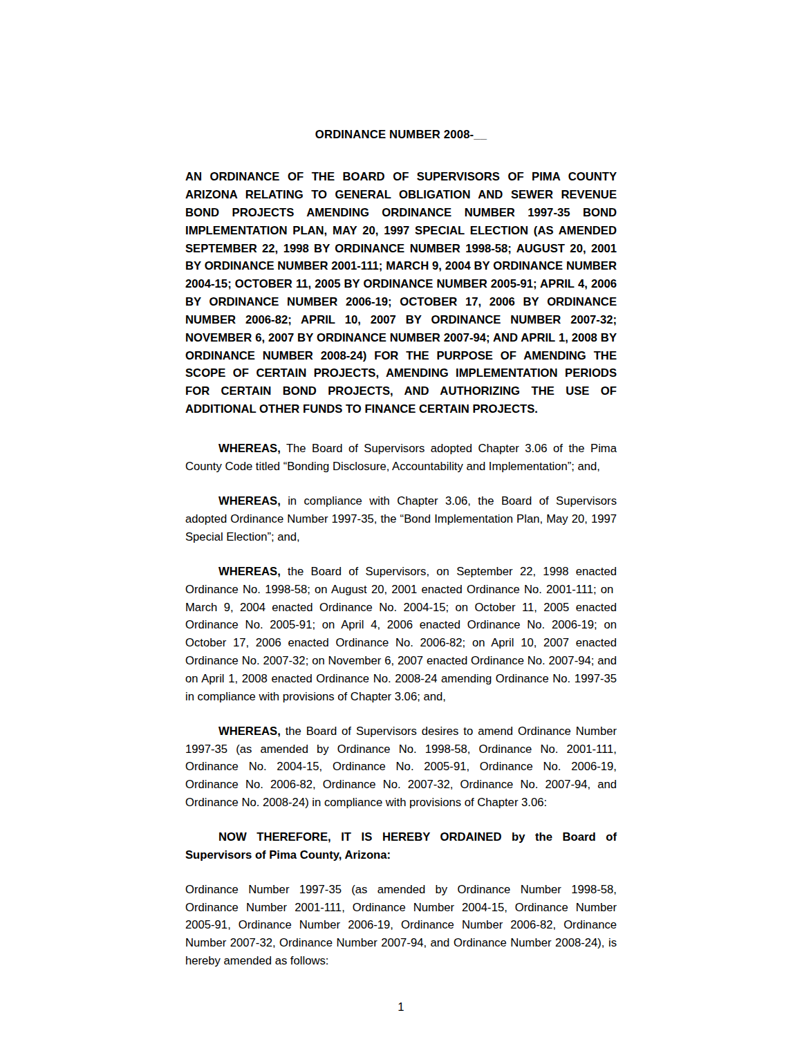ORDINANCE NUMBER 2008-__
An ordinance of the Board of Supervisors of Pima County Arizona relating to general obligation and sewer revenue bond projects amending Ordinance Number 1997-35 Bond Implementation Plan, May 20, 1997 Special Election (as amended September 22, 1998 by Ordinance Number 1998-58; August 20, 2001 by Ordinance Number 2001-111; March 9, 2004 by Ordinance Number 2004-15; October 11, 2005 by Ordinance Number 2005-91; April 4, 2006 by Ordinance Number 2006-19; October 17, 2006 by Ordinance Number 2006-82; April 10, 2007 by Ordinance Number 2007-32; November 6, 2007 by Ordinance Number 2007-94; and April 1, 2008 by Ordinance Number 2008-24) for the purpose of amending the scope of certain projects, amending implementation periods for certain bond projects, and authorizing the use of additional other funds to finance certain projects.
WHEREAS, The Board of Supervisors adopted Chapter 3.06 of the Pima County Code titled “Bonding Disclosure, Accountability and Implementation”; and,
WHEREAS, in compliance with Chapter 3.06, the Board of Supervisors adopted Ordinance Number 1997-35, the “Bond Implementation Plan, May 20, 1997 Special Election”; and,
WHEREAS, the Board of Supervisors, on September 22, 1998 enacted Ordinance No. 1998-58; on August 20, 2001 enacted Ordinance No. 2001-111; on March 9, 2004 enacted Ordinance No. 2004-15; on October 11, 2005 enacted Ordinance No. 2005-91; on April 4, 2006 enacted Ordinance No. 2006-19; on October 17, 2006 enacted Ordinance No. 2006-82; on April 10, 2007 enacted Ordinance No. 2007-32; on November 6, 2007 enacted Ordinance No. 2007-94; and on April 1, 2008 enacted Ordinance No. 2008-24 amending Ordinance No. 1997-35 in compliance with provisions of Chapter 3.06; and,
WHEREAS, the Board of Supervisors desires to amend Ordinance Number 1997-35 (as amended by Ordinance No. 1998-58, Ordinance No. 2001-111, Ordinance No. 2004-15, Ordinance No. 2005-91, Ordinance No. 2006-19, Ordinance No. 2006-82, Ordinance No. 2007-32, Ordinance No. 2007-94, and Ordinance No. 2008-24) in compliance with provisions of Chapter 3.06:
NOW THEREFORE, IT IS HEREBY ORDAINED by the Board of Supervisors of Pima County, Arizona:
Ordinance Number 1997-35 (as amended by Ordinance Number 1998-58, Ordinance Number 2001-111, Ordinance Number 2004-15, Ordinance Number 2005-91, Ordinance Number 2006-19, Ordinance Number 2006-82, Ordinance Number 2007-32, Ordinance Number 2007-94, and Ordinance Number 2008-24), is hereby amended as follows:
1